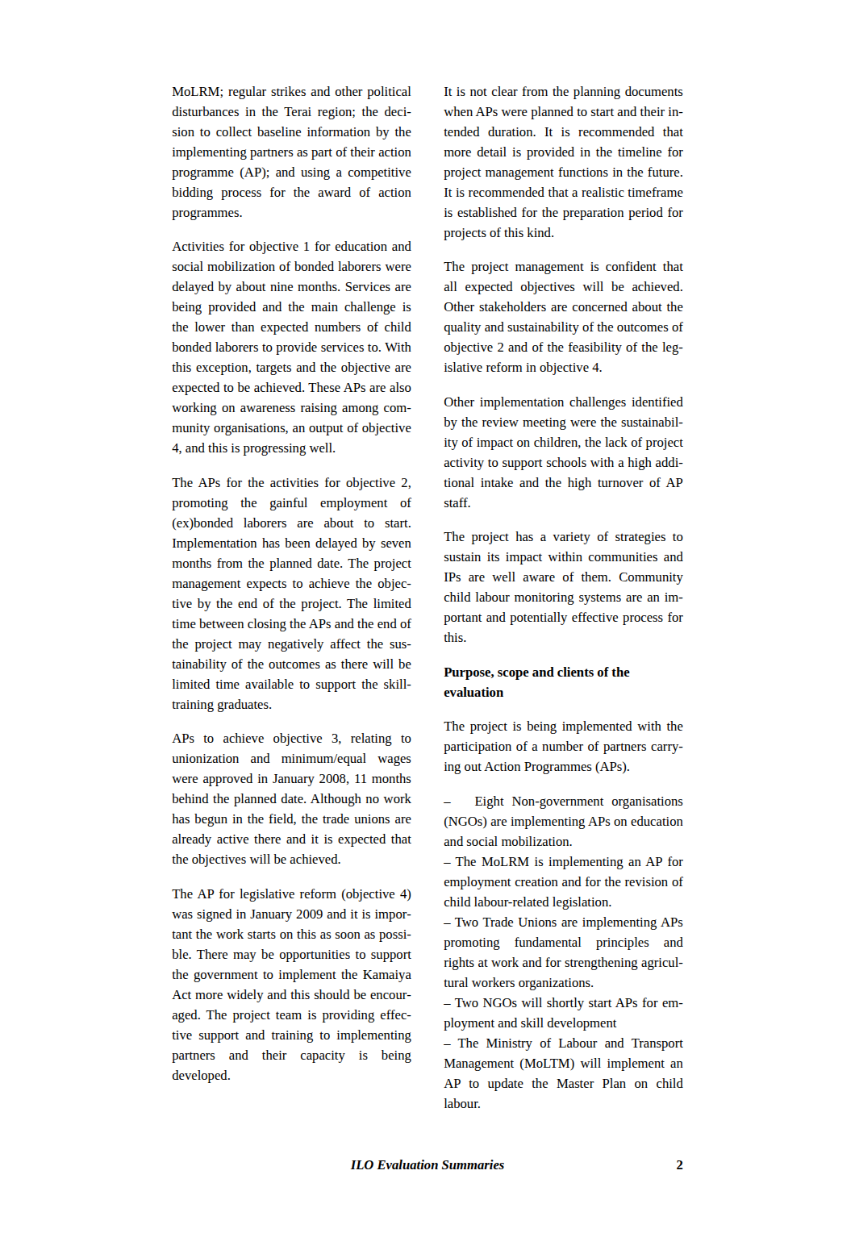MoLRM; regular strikes and other political disturbances in the Terai region; the decision to collect baseline information by the implementing partners as part of their action programme (AP); and using a competitive bidding process for the award of action programmes.
Activities for objective 1 for education and social mobilization of bonded laborers were delayed by about nine months. Services are being provided and the main challenge is the lower than expected numbers of child bonded laborers to provide services to. With this exception, targets and the objective are expected to be achieved. These APs are also working on awareness raising among community organisations, an output of objective 4, and this is progressing well.
The APs for the activities for objective 2, promoting the gainful employment of (ex)bonded laborers are about to start. Implementation has been delayed by seven months from the planned date. The project management expects to achieve the objective by the end of the project. The limited time between closing the APs and the end of the project may negatively affect the sustainability of the outcomes as there will be limited time available to support the skill-training graduates.
APs to achieve objective 3, relating to unionization and minimum/equal wages were approved in January 2008, 11 months behind the planned date. Although no work has begun in the field, the trade unions are already active there and it is expected that the objectives will be achieved.
The AP for legislative reform (objective 4) was signed in January 2009 and it is important the work starts on this as soon as possible. There may be opportunities to support the government to implement the Kamaiya Act more widely and this should be encouraged. The project team is providing effective support and training to implementing partners and their capacity is being developed.
It is not clear from the planning documents when APs were planned to start and their intended duration. It is recommended that more detail is provided in the timeline for project management functions in the future. It is recommended that a realistic timeframe is established for the preparation period for projects of this kind.
The project management is confident that all expected objectives will be achieved. Other stakeholders are concerned about the quality and sustainability of the outcomes of objective 2 and of the feasibility of the legislative reform in objective 4.
Other implementation challenges identified by the review meeting were the sustainability of impact on children, the lack of project activity to support schools with a high additional intake and the high turnover of AP staff.
The project has a variety of strategies to sustain its impact within communities and IPs are well aware of them. Community child labour monitoring systems are an important and potentially effective process for this.
Purpose, scope and clients of the evaluation
The project is being implemented with the participation of a number of partners carrying out Action Programmes (APs).
– Eight Non-government organisations (NGOs) are implementing APs on education and social mobilization.
– The MoLRM is implementing an AP for employment creation and for the revision of child labour-related legislation.
– Two Trade Unions are implementing APs promoting fundamental principles and rights at work and for strengthening agricultural workers organizations.
– Two NGOs will shortly start APs for employment and skill development
– The Ministry of Labour and Transport Management (MoLTM) will implement an AP to update the Master Plan on child labour.
ILO Evaluation Summaries 2